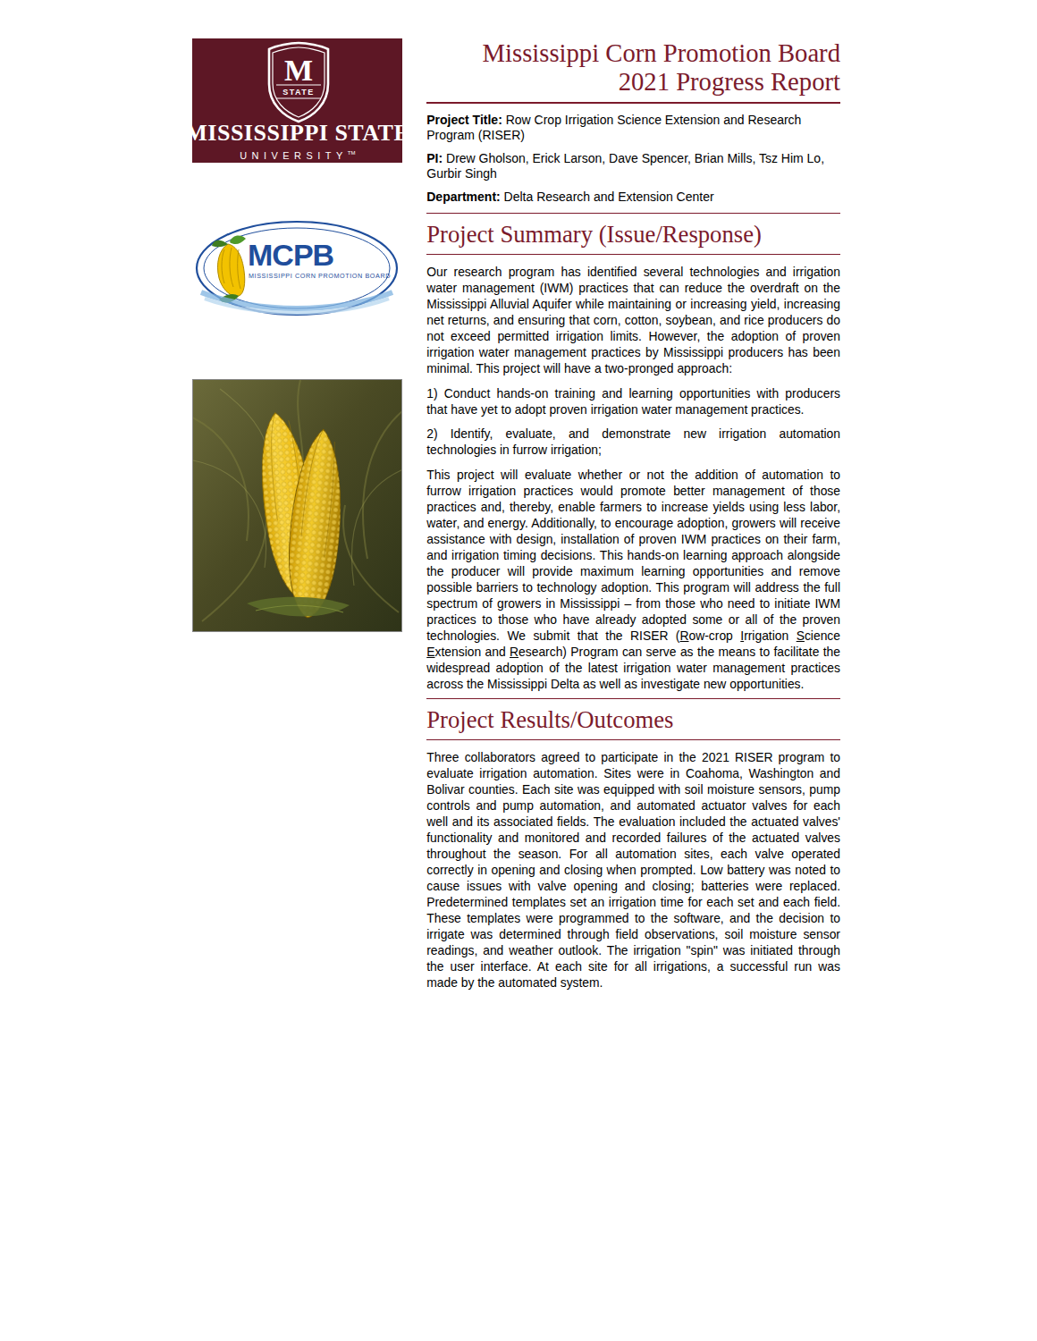M STATE
MISSISSIPPI STATE
UNIVERSITYTM
MCPB MISSISSIPPI CORN PROMOTION BOARD
Mississippi Corn Promotion Board
2021 Progress Report
Project Title: Row Crop Irrigation Science Extension and Research Program (RISER)
PI: Drew Gholson, Erick Larson, Dave Spencer, Brian Mills, Tsz Him Lo, Gurbir Singh
Department: Delta Research and Extension Center
Project Summary (Issue/Response)
Our research program has identified several technologies and irrigation water management (IWM) practices that can reduce the overdraft on the Mississippi Alluvial Aquifer while maintaining or increasing yield, increasing net returns, and ensuring that corn, cotton, soybean, and rice producers do not exceed permitted irrigation limits. However, the adoption of proven irrigation water management practices by Mississippi producers has been minimal. This project will have a two-pronged approach:
1) Conduct hands-on training and learning opportunities with producers that have yet to adopt proven irrigation water management practices.
2) Identify, evaluate, and demonstrate new irrigation automation technologies in furrow irrigation;
This project will evaluate whether or not the addition of automation to furrow irrigation practices would promote better management of those practices and, thereby, enable farmers to increase yields using less labor, water, and energy. Additionally, to encourage adoption, growers will receive assistance with design, installation of proven IWM practices on their farm, and irrigation timing decisions. This hands-on learning approach alongside the producer will provide maximum learning opportunities and remove possible barriers to technology adoption. This program will address the full spectrum of growers in Mississippi – from those who need to initiate IWM practices to those who have already adopted some or all of the proven technologies. We submit that the RISER (Row-crop Irrigation Science Extension and Research) Program can serve as the means to facilitate the widespread adoption of the latest irrigation water management practices across the Mississippi Delta as well as investigate new opportunities.
Project Results/Outcomes
Three collaborators agreed to participate in the 2021 RISER program to evaluate irrigation automation. Sites were in Coahoma, Washington and Bolivar counties. Each site was equipped with soil moisture sensors, pump controls and pump automation, and automated actuator valves for each well and its associated fields. The evaluation included the actuated valves' functionality and monitored and recorded failures of the actuated valves throughout the season. For all automation sites, each valve operated correctly in opening and closing when prompted. Low battery was noted to cause issues with valve opening and closing; batteries were replaced. Predetermined templates set an irrigation time for each set and each field. These templates were programmed to the software, and the decision to irrigate was determined through field observations, soil moisture sensor readings, and weather outlook. The irrigation "spin" was initiated through the user interface. At each site for all irrigations, a successful run was made by the automated system.